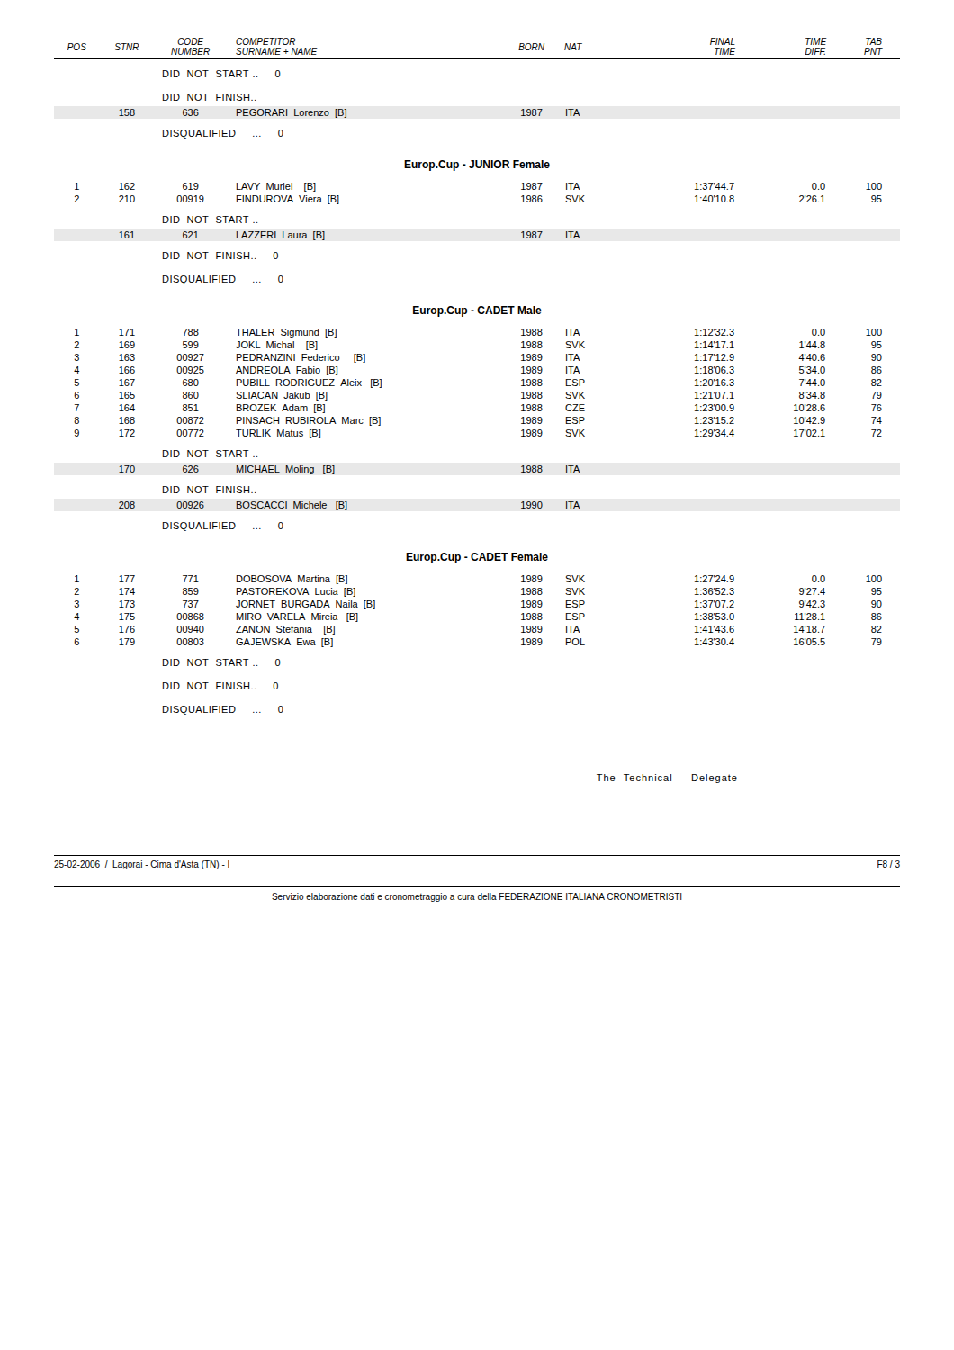| POS | STNR | CODE NUMBER | COMPETITOR SURNAME + NAME | BORN | NAT | FINAL TIME | TIME DIFF. | TAB PNT |
| --- | --- | --- | --- | --- | --- | --- | --- | --- |
| DID NOT START .. 0 |
| DID NOT FINISH.. |
| | 158 | 636 | PEGORARI Lorenzo [B] | 1987 | ITA | | | |
| DISQUALIFIED ... 0 |
| Europ.Cup - JUNIOR Female |
| 1 | 162 | 619 | LAVY Muriel [B] | 1987 | ITA | 1:37'44.7 | 0.0 | 100 |
| 2 | 210 | 00919 | FINDUROVA Viera [B] | 1986 | SVK | 1:40'10.8 | 2'26.1 | 95 |
| DID NOT START .. |
| | 161 | 621 | LAZZERI Laura [B] | 1987 | ITA | | | |
| DID NOT FINISH.. 0 |
| DISQUALIFIED ... 0 |
| Europ.Cup - CADET Male |
| 1 | 171 | 788 | THALER Sigmund [B] | 1988 | ITA | 1:12'32.3 | 0.0 | 100 |
| 2 | 169 | 599 | JOKL Michal [B] | 1988 | SVK | 1:14'17.1 | 1'44.8 | 95 |
| 3 | 163 | 00927 | PEDRANZINI Federico [B] | 1989 | ITA | 1:17'12.9 | 4'40.6 | 90 |
| 4 | 166 | 00925 | ANDREOLA Fabio [B] | 1989 | ITA | 1:18'06.3 | 5'34.0 | 86 |
| 5 | 167 | 680 | PUBILL RODRIGUEZ Aleix [B] | 1988 | ESP | 1:20'16.3 | 7'44.0 | 82 |
| 6 | 165 | 860 | SLIACAN Jakub [B] | 1988 | SVK | 1:21'07.1 | 8'34.8 | 79 |
| 7 | 164 | 851 | BROZEK Adam [B] | 1988 | CZE | 1:23'00.9 | 10'28.6 | 76 |
| 8 | 168 | 00872 | PINSACH RUBIROLA Marc [B] | 1989 | ESP | 1:23'15.2 | 10'42.9 | 74 |
| 9 | 172 | 00772 | TURLIK Matus [B] | 1989 | SVK | 1:29'34.4 | 17'02.1 | 72 |
| DID NOT START .. |
| | 170 | 626 | MICHAEL Moling [B] | 1988 | ITA | | | |
| DID NOT FINISH.. |
| | 208 | 00926 | BOSCACCI Michele [B] | 1990 | ITA | | | |
| DISQUALIFIED ... 0 |
| Europ.Cup - CADET Female |
| 1 | 177 | 771 | DOBOSOVA Martina [B] | 1989 | SVK | 1:27'24.9 | 0.0 | 100 |
| 2 | 174 | 859 | PASTOREKOVA Lucia [B] | 1988 | SVK | 1:36'52.3 | 9'27.4 | 95 |
| 3 | 173 | 737 | JORNET BURGADA Naila [B] | 1989 | ESP | 1:37'07.2 | 9'42.3 | 90 |
| 4 | 175 | 00868 | MIRO VARELA Mireia [B] | 1988 | ESP | 1:38'53.0 | 11'28.1 | 86 |
| 5 | 176 | 00940 | ZANON Stefania [B] | 1989 | ITA | 1:41'43.6 | 14'18.7 | 82 |
| 6 | 179 | 00803 | GAJEWSKA Ewa [B] | 1989 | POL | 1:43'30.4 | 16'05.5 | 79 |
| DID NOT START .. 0 |
| DID NOT FINISH.. 0 |
| DISQUALIFIED ... 0 |
The Technical Delegate
25-02-2006 / Lagorai - Cima d'Asta (TN) - I F8 / 3
Servizio elaborazione dati e cronometraggio a cura della FEDERAZIONE ITALIANA CRONOMETRISTI